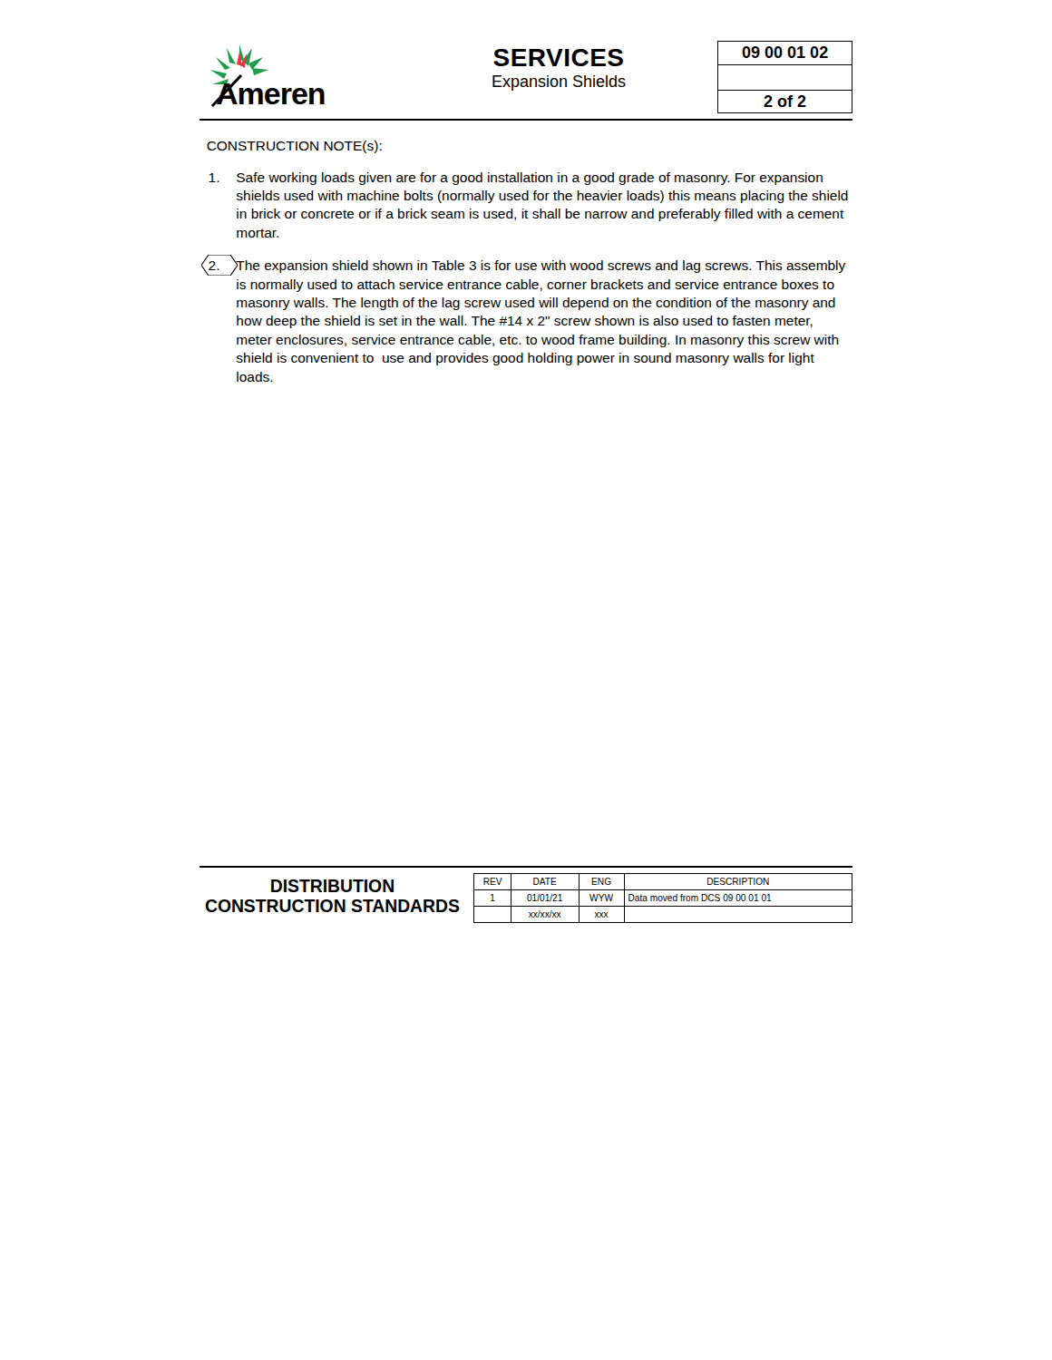Ameren
SERVICES
Expansion Shields
09 00 01 02
2 of 2
CONSTRUCTION NOTE(s):
1. Safe working loads given are for a good installation in a good grade of masonry. For expansion shields used with machine bolts (normally used for the heavier loads) this means placing the shield in brick or concrete or if a brick seam is used, it shall be narrow and preferably filled with a cement mortar.
2. The expansion shield shown in Table 3 is for use with wood screws and lag screws. This assembly is normally used to attach service entrance cable, corner brackets and service entrance boxes to masonry walls. The length of the lag screw used will depend on the condition of the masonry and how deep the shield is set in the wall. The #14 x 2" screw shown is also used to fasten meter, meter enclosures, service entrance cable, etc. to wood frame building. In masonry this screw with shield is convenient to use and provides good holding power in sound masonry walls for light loads.
DISTRIBUTION
CONSTRUCTION STANDARDS
| REV | DATE | ENG | DESCRIPTION |
| --- | --- | --- | --- |
| 1 | 01/01/21 | WYW | Data moved from DCS 09 00 01 01 |
| | xx/xx/xx | xxx | |